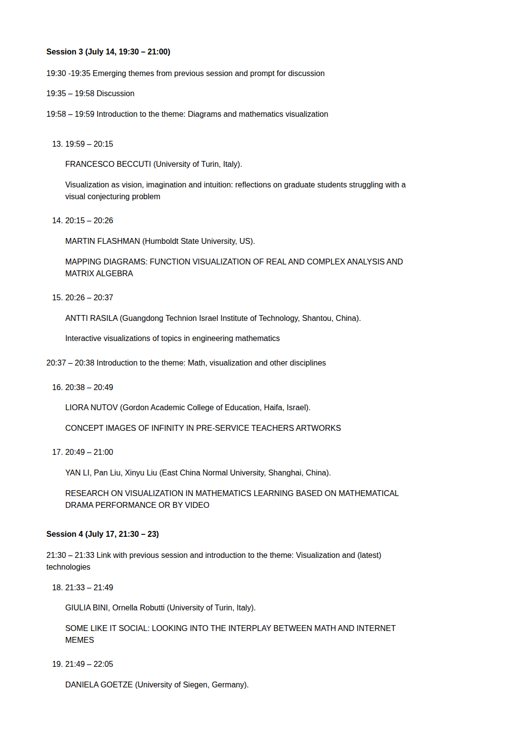Session 3 (July 14, 19:30 – 21:00)
19:30 -19:35 Emerging themes from previous session and prompt for discussion
19:35 – 19:58 Discussion
19:58 – 19:59 Introduction to the theme: Diagrams and mathematics visualization
19:59 – 20:15
FRANCESCO BECCUTI (University of Turin, Italy).
Visualization as vision, imagination and intuition: reflections on graduate students struggling with a visual conjecturing problem
20:15 – 20:26
MARTIN FLASHMAN (Humboldt State University, US).
MAPPING DIAGRAMS: FUNCTION VISUALIZATION OF REAL AND COMPLEX ANALYSIS AND MATRIX ALGEBRA
20:26 – 20:37
ANTTI RASILA (Guangdong Technion Israel Institute of Technology, Shantou, China).
Interactive visualizations of topics in engineering mathematics
20:37 – 20:38 Introduction to the theme: Math, visualization and other disciplines
20:38 – 20:49
LIORA NUTOV (Gordon Academic College of Education, Haifa, Israel).
CONCEPT IMAGES OF INFINITY IN PRE-SERVICE TEACHERS ARTWORKS
20:49 – 21:00
YAN LI, Pan Liu, Xinyu Liu (East China Normal University, Shanghai, China).
RESEARCH ON VISUALIZATION IN MATHEMATICS LEARNING BASED ON MATHEMATICAL DRAMA PERFORMANCE OR BY VIDEO
Session 4 (July 17, 21:30 – 23)
21:30 – 21:33 Link with previous session and introduction to the theme: Visualization and (latest) technologies
21:33 – 21:49
GIULIA BINI, Ornella Robutti (University of Turin, Italy).
SOME LIKE IT SOCIAL: LOOKING INTO THE INTERPLAY BETWEEN MATH AND INTERNET MEMES
21:49 – 22:05
DANIELA GOETZE (University of Siegen, Germany).